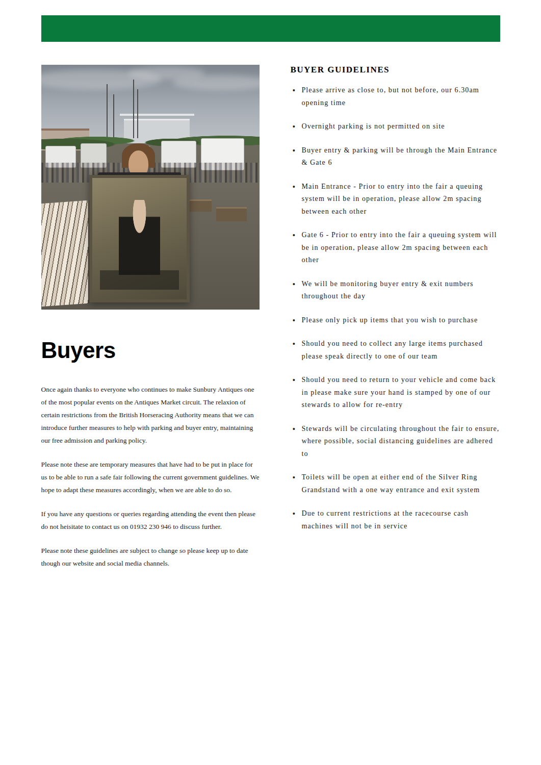Buyers
Once again thanks to everyone who continues to make Sunbury Antiques one of the most popular events on the Antiques Market circuit. The relaxion of certain restrictions from the British Horseracing Authority means that we can introduce further measures to help with parking and buyer entry, maintaining our free admission and parking policy.
Please note these are temporary measures that have had to be put in place for us to be able to run a safe fair following the current government guidelines. We hope to adapt these measures accordingly, when we are able to do so.
If you have any questions or queries regarding attending the event then please do not heisitate to contact us on 01932 230 946 to discuss further.
Please note these guidelines are subject to change so please keep up to date though our website and social media channels.
BUYER GUIDELINES
Please arrive as close to, but not before, our 6.30am opening time
Overnight parking is not permitted on site
Buyer entry & parking will be through the Main Entrance & Gate 6
Main Entrance - Prior to entry into the fair a queuing system will be in operation, please allow 2m spacing between each other
Gate 6 - Prior to entry into the fair a queuing system will be in operation, please allow 2m spacing between each other
We will be monitoring buyer entry & exit numbers throughout the day
Please only pick up items that you wish to purchase
Should you need to collect any large items purchased please speak directly to one of our team
Should you need to return to your vehicle and come back in please make sure your hand is stamped by one of our stewards to allow for re-entry
Stewards will be circulating throughout the fair to ensure, where possible, social distancing guidelines are adhered to
Toilets will be open at either end of the Silver Ring Grandstand with a one way entrance and exit system
Due to current restrictions at the racecourse cash machines will not be in service